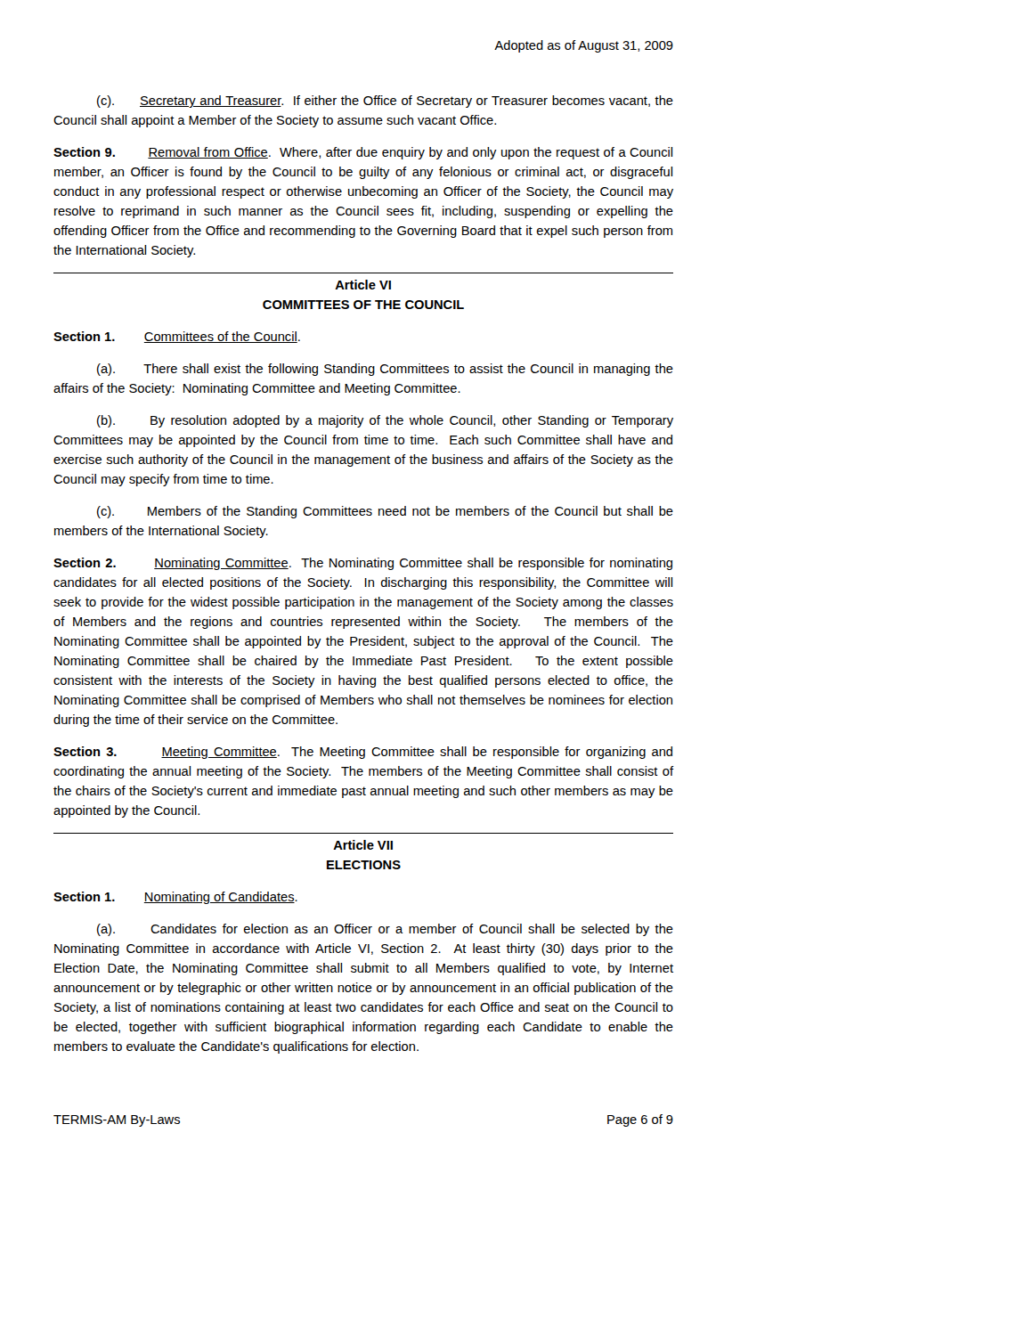Adopted as of August 31, 2009
(c). Secretary and Treasurer. If either the Office of Secretary or Treasurer becomes vacant, the Council shall appoint a Member of the Society to assume such vacant Office.
Section 9. Removal from Office. Where, after due enquiry by and only upon the request of a Council member, an Officer is found by the Council to be guilty of any felonious or criminal act, or disgraceful conduct in any professional respect or otherwise unbecoming an Officer of the Society, the Council may resolve to reprimand in such manner as the Council sees fit, including, suspending or expelling the offending Officer from the Office and recommending to the Governing Board that it expel such person from the International Society.
Article VI
COMMITTEES OF THE COUNCIL
Section 1. Committees of the Council.
(a). There shall exist the following Standing Committees to assist the Council in managing the affairs of the Society: Nominating Committee and Meeting Committee.
(b). By resolution adopted by a majority of the whole Council, other Standing or Temporary Committees may be appointed by the Council from time to time. Each such Committee shall have and exercise such authority of the Council in the management of the business and affairs of the Society as the Council may specify from time to time.
(c). Members of the Standing Committees need not be members of the Council but shall be members of the International Society.
Section 2. Nominating Committee. The Nominating Committee shall be responsible for nominating candidates for all elected positions of the Society. In discharging this responsibility, the Committee will seek to provide for the widest possible participation in the management of the Society among the classes of Members and the regions and countries represented within the Society. The members of the Nominating Committee shall be appointed by the President, subject to the approval of the Council. The Nominating Committee shall be chaired by the Immediate Past President. To the extent possible consistent with the interests of the Society in having the best qualified persons elected to office, the Nominating Committee shall be comprised of Members who shall not themselves be nominees for election during the time of their service on the Committee.
Section 3. Meeting Committee. The Meeting Committee shall be responsible for organizing and coordinating the annual meeting of the Society. The members of the Meeting Committee shall consist of the chairs of the Society's current and immediate past annual meeting and such other members as may be appointed by the Council.
Article VII
ELECTIONS
Section 1. Nominating of Candidates.
(a). Candidates for election as an Officer or a member of Council shall be selected by the Nominating Committee in accordance with Article VI, Section 2. At least thirty (30) days prior to the Election Date, the Nominating Committee shall submit to all Members qualified to vote, by Internet announcement or by telegraphic or other written notice or by announcement in an official publication of the Society, a list of nominations containing at least two candidates for each Office and seat on the Council to be elected, together with sufficient biographical information regarding each Candidate to enable the members to evaluate the Candidate's qualifications for election.
TERMIS-AM By-Laws Page 6 of 9